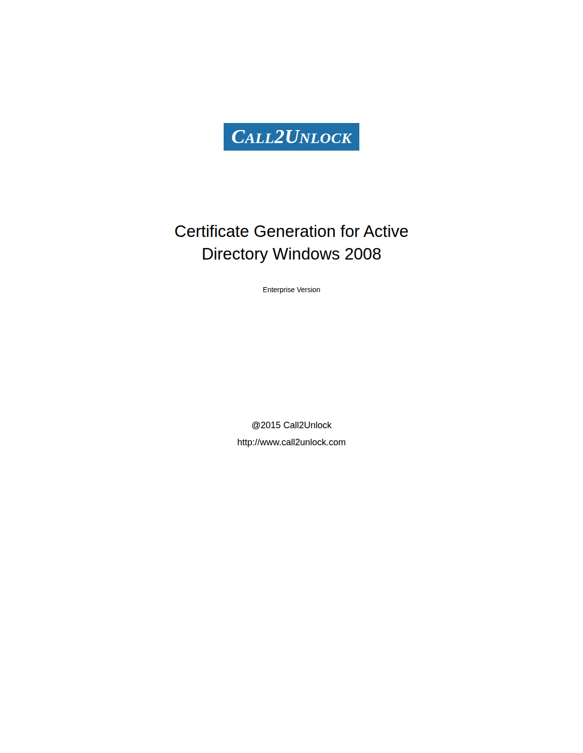CALL 2U NLOCK
Certificate Generation for Active Directory Windows 2008
Enterprise Version
@2015 Call2Unlock
http://www.call2unlock.com